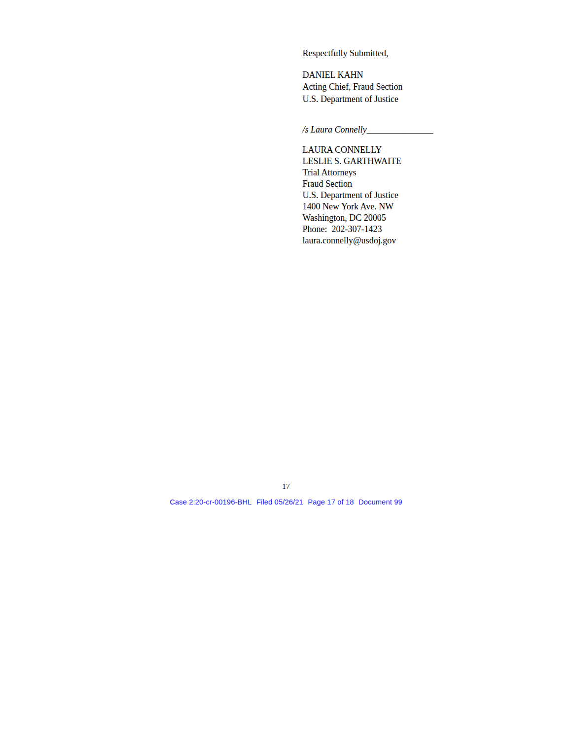Respectfully Submitted,
DANIEL KAHN
Acting Chief, Fraud Section
U.S. Department of Justice
/s Laura Connelly_______________
LAURA CONNELLY
LESLIE S. GARTHWAITE
Trial Attorneys
Fraud Section
U.S. Department of Justice
1400 New York Ave. NW
Washington, DC 20005
Phone: 202-307-1423
laura.connelly@usdoj.gov
17
Case 2:20-cr-00196-BHL Filed 05/26/21 Page 17 of 18 Document 99